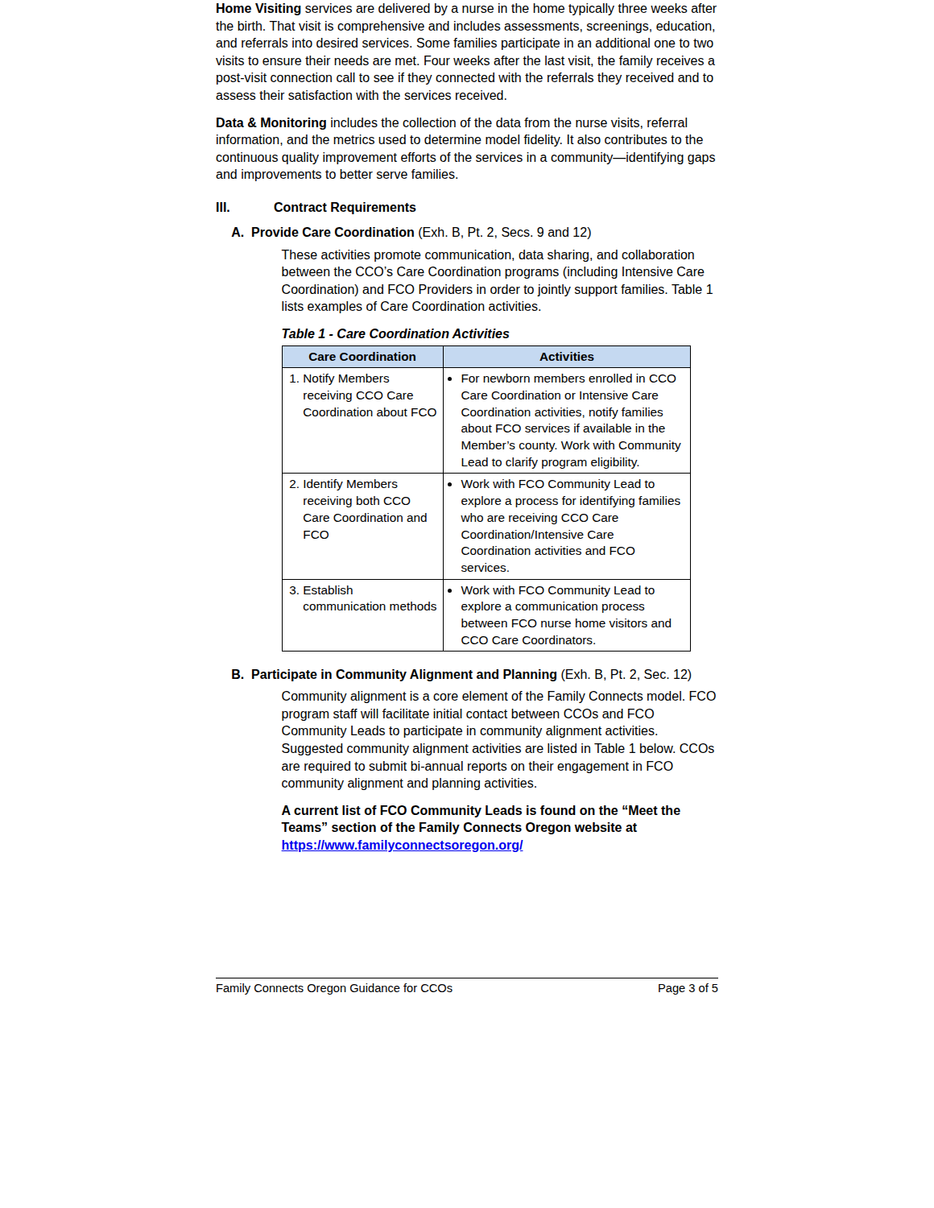Home Visiting services are delivered by a nurse in the home typically three weeks after the birth. That visit is comprehensive and includes assessments, screenings, education, and referrals into desired services. Some families participate in an additional one to two visits to ensure their needs are met. Four weeks after the last visit, the family receives a post-visit connection call to see if they connected with the referrals they received and to assess their satisfaction with the services received.
Data & Monitoring includes the collection of the data from the nurse visits, referral information, and the metrics used to determine model fidelity. It also contributes to the continuous quality improvement efforts of the services in a community—identifying gaps and improvements to better serve families.
III. Contract Requirements
A. Provide Care Coordination (Exh. B, Pt. 2, Secs. 9 and 12)
These activities promote communication, data sharing, and collaboration between the CCO’s Care Coordination programs (including Intensive Care Coordination) and FCO Providers in order to jointly support families. Table 1 lists examples of Care Coordination activities.
Table 1 - Care Coordination Activities
| Care Coordination | Activities |
| --- | --- |
| Notify Members receiving CCO Care Coordination about FCO | For newborn members enrolled in CCO Care Coordination or Intensive Care Coordination activities, notify families about FCO services if available in the Member’s county. Work with Community Lead to clarify program eligibility. |
| Identify Members receiving both CCO Care Coordination and FCO | Work with FCO Community Lead to explore a process for identifying families who are receiving CCO Care Coordination/Intensive Care Coordination activities and FCO services. |
| Establish communication methods | Work with FCO Community Lead to explore a communication process between FCO nurse home visitors and CCO Care Coordinators. |
B. Participate in Community Alignment and Planning (Exh. B, Pt. 2, Sec. 12)
Community alignment is a core element of the Family Connects model. FCO program staff will facilitate initial contact between CCOs and FCO Community Leads to participate in community alignment activities. Suggested community alignment activities are listed in Table 1 below. CCOs are required to submit bi-annual reports on their engagement in FCO community alignment and planning activities.
A current list of FCO Community Leads is found on the “Meet the Teams” section of the Family Connects Oregon website at https://www.familyconnectsoregon.org/
Family Connects Oregon Guidance for CCOs Page 3 of 5